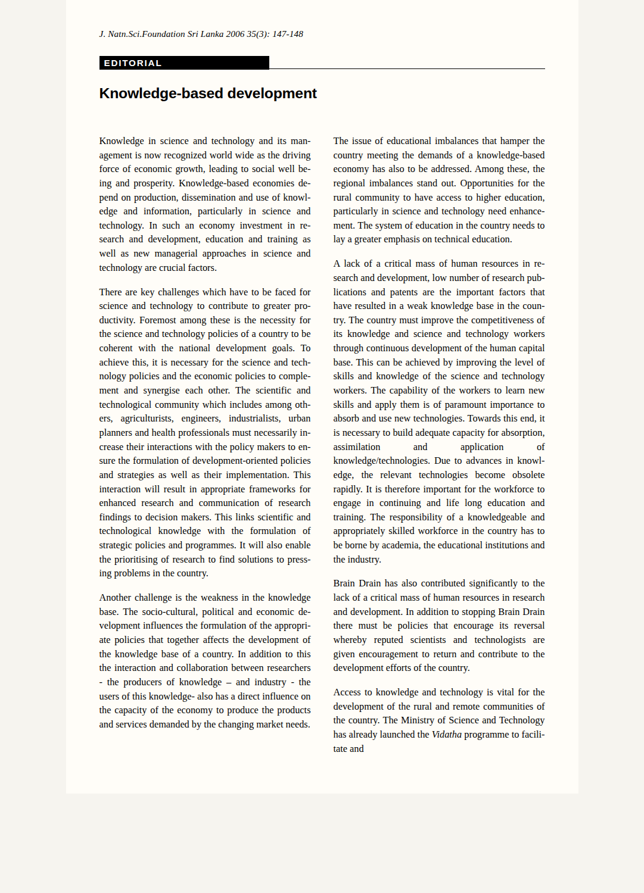J. Natn.Sci.Foundation Sri Lanka 2006 35(3): 147-148
Editorial
Knowledge-based development
Knowledge in science and technology and its management is now recognized world wide as the driving force of economic growth, leading to social well being and prosperity. Knowledge-based economies depend on production, dissemination and use of knowledge and information, particularly in science and technology. In such an economy investment in research and development, education and training as well as new managerial approaches in science and technology are crucial factors.
There are key challenges which have to be faced for science and technology to contribute to greater productivity. Foremost among these is the necessity for the science and technology policies of a country to be coherent with the national development goals. To achieve this, it is necessary for the science and technology policies and the economic policies to complement and synergise each other. The scientific and technological community which includes among others, agriculturists, engineers, industrialists, urban planners and health professionals must necessarily increase their interactions with the policy makers to ensure the formulation of development-oriented policies and strategies as well as their implementation. This interaction will result in appropriate frameworks for enhanced research and communication of research findings to decision makers. This links scientific and technological knowledge with the formulation of strategic policies and programmes. It will also enable the prioritising of research to find solutions to pressing problems in the country.
Another challenge is the weakness in the knowledge base. The socio-cultural, political and economic development influences the formulation of the appropriate policies that together affects the development of the knowledge base of a country. In addition to this the interaction and collaboration between researchers - the producers of knowledge – and industry - the users of this knowledge- also has a direct influence on the capacity of the economy to produce the products and services demanded by the changing market needs.
The issue of educational imbalances that hamper the country meeting the demands of a knowledge-based economy has also to be addressed. Among these, the regional imbalances stand out. Opportunities for the rural community to have access to higher education, particularly in science and technology need enhancement. The system of education in the country needs to lay a greater emphasis on technical education.
A lack of a critical mass of human resources in research and development, low number of research publications and patents are the important factors that have resulted in a weak knowledge base in the country. The country must improve the competitiveness of its knowledge and science and technology workers through continuous development of the human capital base. This can be achieved by improving the level of skills and knowledge of the science and technology workers. The capability of the workers to learn new skills and apply them is of paramount importance to absorb and use new technologies. Towards this end, it is necessary to build adequate capacity for absorption, assimilation and application of knowledge/technologies. Due to advances in knowledge, the relevant technologies become obsolete rapidly. It is therefore important for the workforce to engage in continuing and life long education and training. The responsibility of a knowledgeable and appropriately skilled workforce in the country has to be borne by academia, the educational institutions and the industry.
Brain Drain has also contributed significantly to the lack of a critical mass of human resources in research and development. In addition to stopping Brain Drain there must be policies that encourage its reversal whereby reputed scientists and technologists are given encouragement to return and contribute to the development efforts of the country.
Access to knowledge and technology is vital for the development of the rural and remote communities of the country. The Ministry of Science and Technology has already launched the Vidatha programme to facilitate and